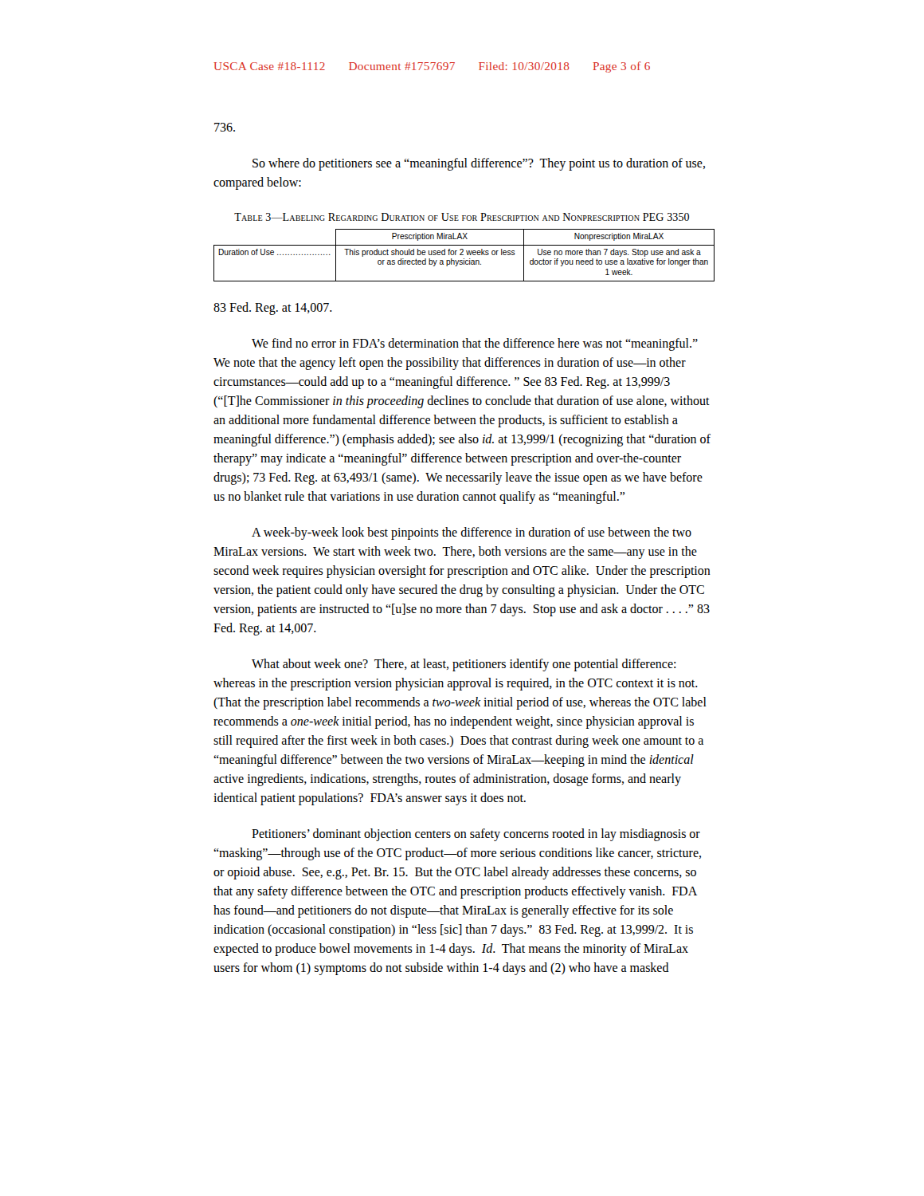USCA Case #18-1112 Document #1757697 Filed: 10/30/2018 Page 3 of 6
736.
So where do petitioners see a “meaningful difference”? They point us to duration of use, compared below:
Table 3—Labeling Regarding Duration of Use for Prescription and Nonprescription PEG 3350
| | Prescription MiraLAX | Nonprescription MiraLAX |
| Duration of Use .................... | This product should be used for 2 weeks or less or as directed by a physician. | Use no more than 7 days. Stop use and ask a doctor if you need to use a laxative for longer than 1 week. |
83 Fed. Reg. at 14,007.
We find no error in FDA’s determination that the difference here was not “meaningful.” We note that the agency left open the possibility that differences in duration of use—in other circumstances—could add up to a “meaningful difference. ” See 83 Fed. Reg. at 13,999/3 (“[T]he Commissioner in this proceeding declines to conclude that duration of use alone, without an additional more fundamental difference between the products, is sufficient to establish a meaningful difference.”) (emphasis added); see also id. at 13,999/1 (recognizing that “duration of therapy” may indicate a “meaningful” difference between prescription and over-the-counter drugs); 73 Fed. Reg. at 63,493/1 (same). We necessarily leave the issue open as we have before us no blanket rule that variations in use duration cannot qualify as “meaningful.”
A week-by-week look best pinpoints the difference in duration of use between the two MiraLax versions. We start with week two. There, both versions are the same—any use in the second week requires physician oversight for prescription and OTC alike. Under the prescription version, the patient could only have secured the drug by consulting a physician. Under the OTC version, patients are instructed to “[u]se no more than 7 days. Stop use and ask a doctor . . . .” 83 Fed. Reg. at 14,007.
What about week one? There, at least, petitioners identify one potential difference: whereas in the prescription version physician approval is required, in the OTC context it is not. (That the prescription label recommends a two-week initial period of use, whereas the OTC label recommends a one-week initial period, has no independent weight, since physician approval is still required after the first week in both cases.) Does that contrast during week one amount to a “meaningful difference” between the two versions of MiraLax—keeping in mind the identical active ingredients, indications, strengths, routes of administration, dosage forms, and nearly identical patient populations? FDA’s answer says it does not.
Petitioners’ dominant objection centers on safety concerns rooted in lay misdiagnosis or “masking”—through use of the OTC product—of more serious conditions like cancer, stricture, or opioid abuse. See, e.g., Pet. Br. 15. But the OTC label already addresses these concerns, so that any safety difference between the OTC and prescription products effectively vanish. FDA has found—and petitioners do not dispute—that MiraLax is generally effective for its sole indication (occasional constipation) in “less [sic] than 7 days.” 83 Fed. Reg. at 13,999/2. It is expected to produce bowel movements in 1-4 days. Id. That means the minority of MiraLax users for whom (1) symptoms do not subside within 1-4 days and (2) who have a masked